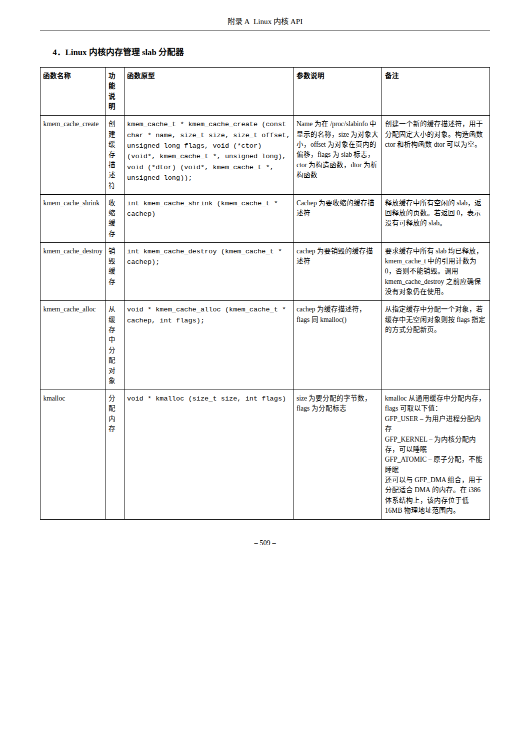附录 A Linux 内核 API
4．Linux 内核内存管理 slab 分配器
| 函数名称 | 功能说明 | 函数原型 | 参数说明 | 备注 |
| --- | --- | --- | --- | --- |
| kmem_cache_create | 创建缓存描述符 | kmem_cache_t * kmem_cache_create (const char * name, size_t size, size_t offset, unsigned long flags, void (*ctor) (void*, kmem_cache_t *, unsigned long), void (*dtor) (void*, kmem_cache_t *, unsigned long)); | Name 为在 /proc/slabinfo 中显示的名称，size 为对象大小，offset 为对象在页内的偏移，flags 为 slab 标志，ctor 为构造函数，dtor 为析构函数 | 创建一个新的缓存描述符，用于分配固定大小的对象。构造函数 ctor 和析构函数 dtor 可以为空。 |
| kmem_cache_shrink | 收缩缓存 | int kmem_cache_shrink (kmem_cache_t * cachep) | Cachep 为要收缩的缓存描述符 | 释放缓存中所有空闲的 slab，返回释放的页数。若返回 0，表示没有可释放的 slab。 |
| kmem_cache_destroy | 销毁缓存 | int kmem_cache_destroy (kmem_cache_t * cachep); | cachep 为要销毁的缓存描述符 | 要求缓存中所有 slab 均已释放，kmem_cache_t 中的引用计数为 0，否则不能销毁。调用 kmem_cache_destroy 之前应确保没有对象仍在使用。 |
| kmem_cache_alloc | 从缓存中分配对象 | void * kmem_cache_alloc (kmem_cache_t * cachep, int flags); | cachep 为缓存描述符，flags 同 kmalloc() | 从指定缓存中分配一个对象，若缓存中无空闲对象则按 flags 指定的方式分配新页。 |
| kmalloc | 分配内存 | void * kmalloc (size_t size, int flags) | size 为要分配的字节数，flags 为分配标志 | kmalloc 从通用缓存中分配内存，flags 可取以下值： GFP_USER – 为用户进程分配内存 GFP_KERNEL – 为内核分配内存，可以睡眠 GFP_ATOMIC – 原子分配，不能睡眠 还可以与 GFP_DMA 组合，用于分配适合 DMA 的内存。在 i386 体系结构上，该内存位于低 16MB 物理地址范围内。 |
– 509 –